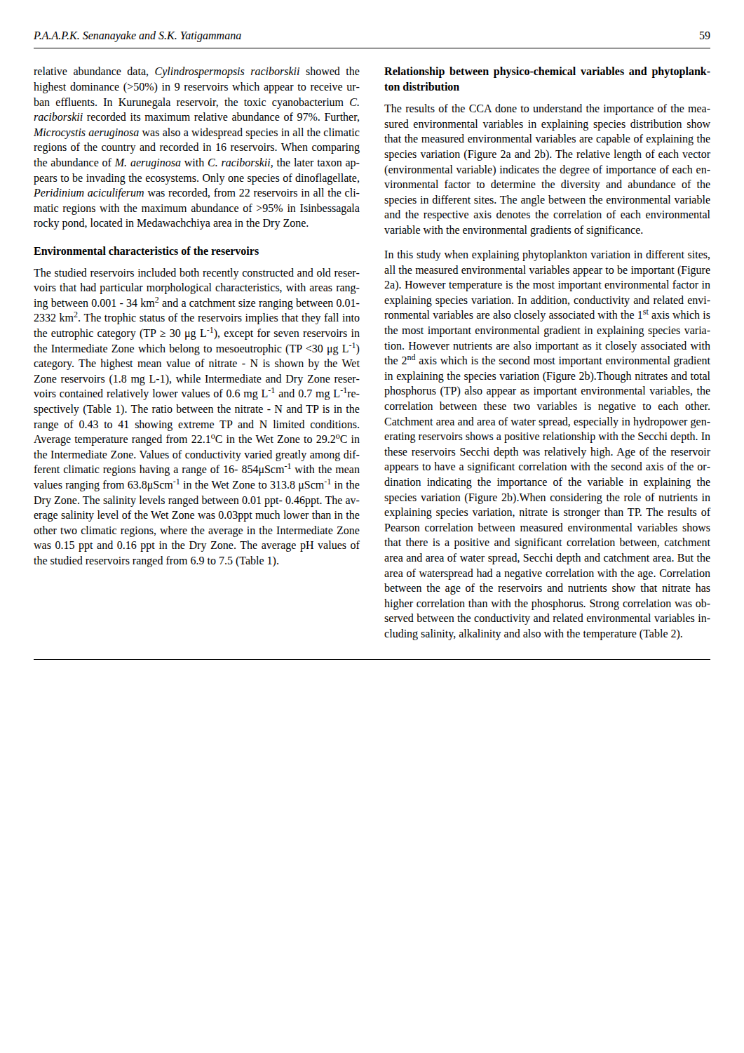P.A.A.P.K. Senanayake and S.K. Yatigammana 59
relative abundance data, Cylindrospermopsis raciborskii showed the highest dominance (>50%) in 9 reservoirs which appear to receive urban effluents. In Kurunegala reservoir, the toxic cyanobacterium C. raciborskii recorded its maximum relative abundance of 97%. Further, Microcystis aeruginosa was also a widespread species in all the climatic regions of the country and recorded in 16 reservoirs. When comparing the abundance of M. aeruginosa with C. raciborskii, the later taxon appears to be invading the ecosystems. Only one species of dinoflagellate, Peridinium aciculiferum was recorded, from 22 reservoirs in all the climatic regions with the maximum abundance of >95% in Isinbessagala rocky pond, located in Medawachchiya area in the Dry Zone.
Environmental characteristics of the reservoirs
The studied reservoirs included both recently constructed and old reservoirs that had particular morphological characteristics, with areas ranging between 0.001 - 34 km2 and a catchment size ranging between 0.01- 2332 km2. The trophic status of the reservoirs implies that they fall into the eutrophic category (TP ≥ 30 μg L-1), except for seven reservoirs in the Intermediate Zone which belong to mesoeutrophic (TP <30 μg L-1) category. The highest mean value of nitrate - N is shown by the Wet Zone reservoirs (1.8 mg L-1), while Intermediate and Dry Zone reservoirs contained relatively lower values of 0.6 mg L-1 and 0.7 mg L-1respectively (Table 1). The ratio between the nitrate - N and TP is in the range of 0.43 to 41 showing extreme TP and N limited conditions. Average temperature ranged from 22.1oC in the Wet Zone to 29.2oC in the Intermediate Zone. Values of conductivity varied greatly among different climatic regions having a range of 16- 854μScm-1 with the mean values ranging from 63.8μScm-1 in the Wet Zone to 313.8 μScm-1 in the Dry Zone. The salinity levels ranged between 0.01 ppt- 0.46ppt. The average salinity level of the Wet Zone was 0.03ppt much lower than in the other two climatic regions, where the average in the Intermediate Zone was 0.15 ppt and 0.16 ppt in the Dry Zone. The average pH values of the studied reservoirs ranged from 6.9 to 7.5 (Table 1).
Relationship between physico-chemical variables and phytoplankton distribution
The results of the CCA done to understand the importance of the measured environmental variables in explaining species distribution show that the measured environmental variables are capable of explaining the species variation (Figure 2a and 2b). The relative length of each vector (environmental variable) indicates the degree of importance of each environmental factor to determine the diversity and abundance of the species in different sites. The angle between the environmental variable and the respective axis denotes the correlation of each environmental variable with the environmental gradients of significance.
In this study when explaining phytoplankton variation in different sites, all the measured environmental variables appear to be important (Figure 2a). However temperature is the most important environmental factor in explaining species variation. In addition, conductivity and related environmental variables are also closely associated with the 1st axis which is the most important environmental gradient in explaining species variation. However nutrients are also important as it closely associated with the 2nd axis which is the second most important environmental gradient in explaining the species variation (Figure 2b).Though nitrates and total phosphorus (TP) also appear as important environmental variables, the correlation between these two variables is negative to each other. Catchment area and area of water spread, especially in hydropower generating reservoirs shows a positive relationship with the Secchi depth. In these reservoirs Secchi depth was relatively high. Age of the reservoir appears to have a significant correlation with the second axis of the ordination indicating the importance of the variable in explaining the species variation (Figure 2b).When considering the role of nutrients in explaining species variation, nitrate is stronger than TP. The results of Pearson correlation between measured environmental variables shows that there is a positive and significant correlation between, catchment area and area of water spread, Secchi depth and catchment area. But the area of waterspread had a negative correlation with the age. Correlation between the age of the reservoirs and nutrients show that nitrate has higher correlation than with the phosphorus. Strong correlation was observed between the conductivity and related environmental variables including salinity, alkalinity and also with the temperature (Table 2).